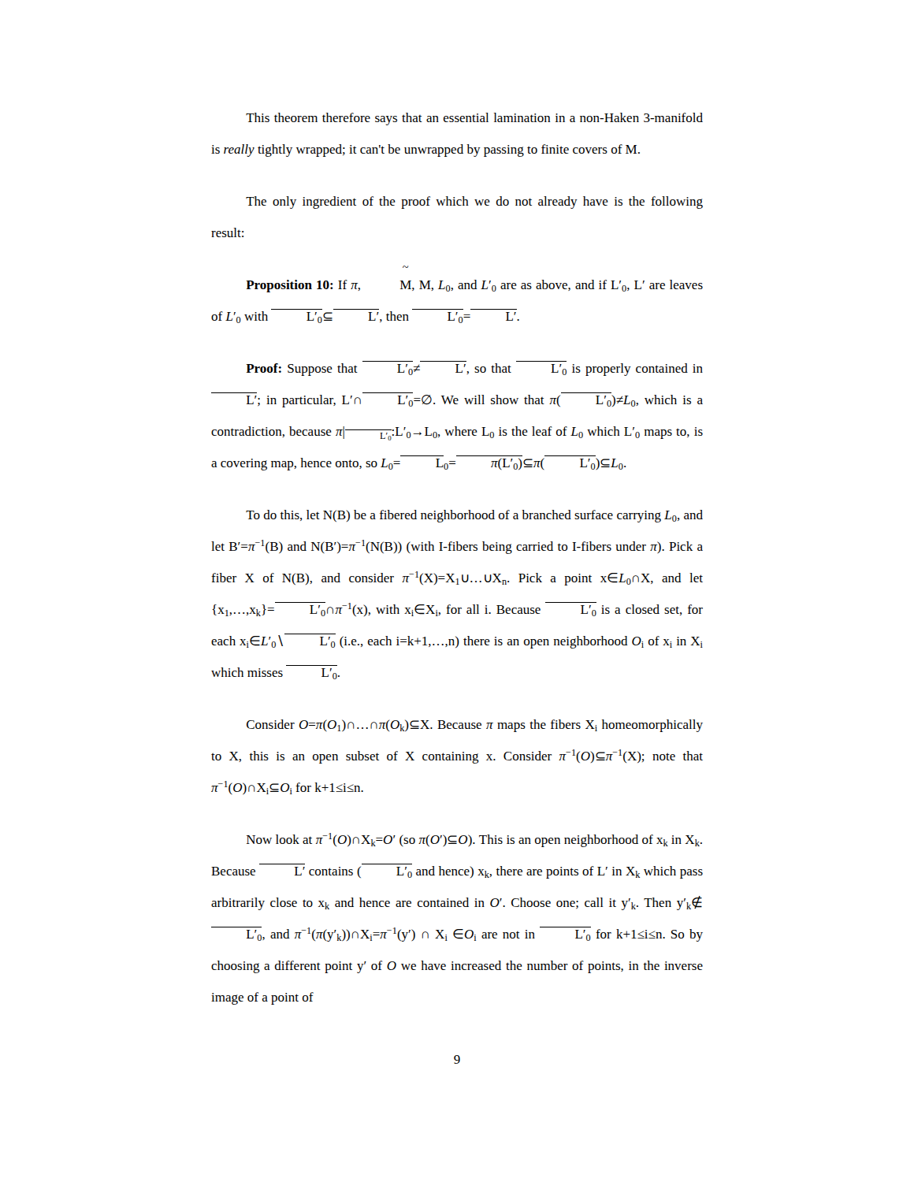This theorem therefore says that an essential lamination in a non-Haken 3-manifold is really tightly wrapped; it can't be unwrapped by passing to finite covers of M.
The only ingredient of the proof which we do not already have is the following result:
Proposition 10: If π, ~M, M, L0, and L′0 are as above, and if L′0, L′ are leaves of L′0 with L′0⊆L′, then L′0=L′.
Proof: Suppose that L′0≠L′, so that L′0 is properly contained in L′; in particular, L′∩L′0=∅. We will show that π(L′0)≠L0, which is a contradiction, because π|L′0:L′0→L0, where L0 is the leaf of L0 which L′0 maps to, is a covering map, hence onto, so L0=L0=π(L′0)⊆π(L′0)⊆L0.
To do this, let N(B) be a fibered neighborhood of a branched surface carrying L0, and let B′=π−1(B) and N(B′)=π−1(N(B)) (with I-fibers being carried to I-fibers under π). Pick a fiber X of N(B), and consider π−1(X)=X1∪…∪Xn. Pick a point x∈L0∩X, and let {x1,…,xk}=L′0∩π−1(x), with xi∈Xi, for all i. Because L′0 is a closed set, for each xi∈L′0∖L′0 (i.e., each i=k+1,…,n) there is an open neighborhood Oi of xi in Xi which misses L′0.
Consider O=π(O1)∩…∩π(Ok)⊆X. Because π maps the fibers Xi homeomorphically to X, this is an open subset of X containing x. Consider π−1(O)⊆π−1(X); note that π−1(O)∩Xi⊆Oi for k+1≤i≤n.
Now look at π−1(O)∩Xk=O′ (so π(O′)⊆O). This is an open neighborhood of xk in Xk. Because L′ contains (L′0 and hence) xk, there are points of L′ in Xk which pass arbitrarily close to xk and hence are contained in O′. Choose one; call it y′k. Then y′k∉L′0, and π−1(π(y′k))∩Xi=π−1(y′) ∩ Xi ∈Oi are not in L′0 for k+1≤i≤n. So by choosing a different point y′ of O we have increased the number of points, in the inverse image of a point of
9